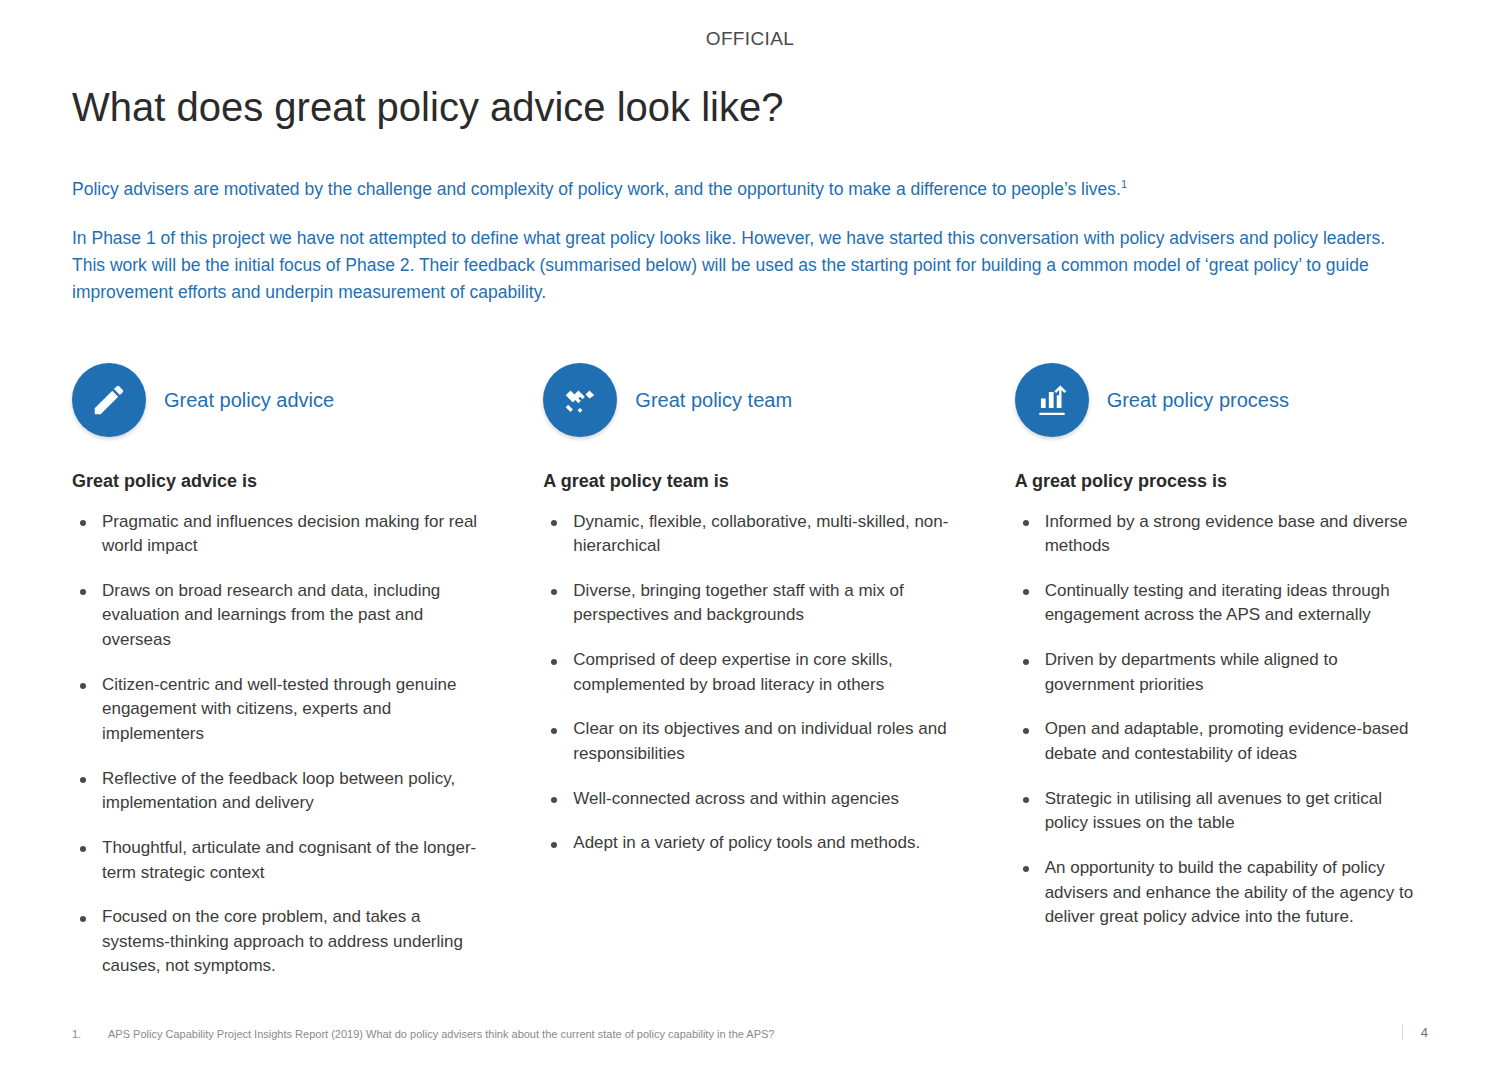OFFICIAL
What does great policy advice look like?
Policy advisers are motivated by the challenge and complexity of policy work, and the opportunity to make a difference to people’s lives.1
In Phase 1 of this project we have not attempted to define what great policy looks like. However, we have started this conversation with policy advisers and policy leaders. This work will be the initial focus of Phase 2. Their feedback (summarised below) will be used as the starting point for building a common model of ‘great policy’ to guide improvement efforts and underpin measurement of capability.
Great policy advice
Great policy advice is
Pragmatic and influences decision making for real world impact
Draws on broad research and data, including evaluation and learnings from the past and overseas
Citizen-centric and well-tested through genuine engagement with citizens, experts and implementers
Reflective of the feedback loop between policy, implementation and delivery
Thoughtful, articulate and cognisant of the longer-term strategic context
Focused on the core problem, and takes a systems-thinking approach to address underling causes, not symptoms.
Great policy team
A great policy team is
Dynamic, flexible, collaborative, multi-skilled, non-hierarchical
Diverse, bringing together staff with a mix of perspectives and backgrounds
Comprised of deep expertise in core skills, complemented by broad literacy in others
Clear on its objectives and on individual roles and responsibilities
Well-connected across and within agencies
Adept in a variety of policy tools and methods.
Great policy process
A great policy process is
Informed by a strong evidence base and diverse methods
Continually testing and iterating ideas through engagement across the APS and externally
Driven by departments while aligned to government priorities
Open and adaptable, promoting evidence-based debate and contestability of ideas
Strategic in utilising all avenues to get critical policy issues on the table
An opportunity to build the capability of policy advisers and enhance the ability of the agency to deliver great policy advice into the future.
1.
APS Policy Capability Project Insights Report (2019) What do policy advisers think about the current state of policy capability in the APS?
4